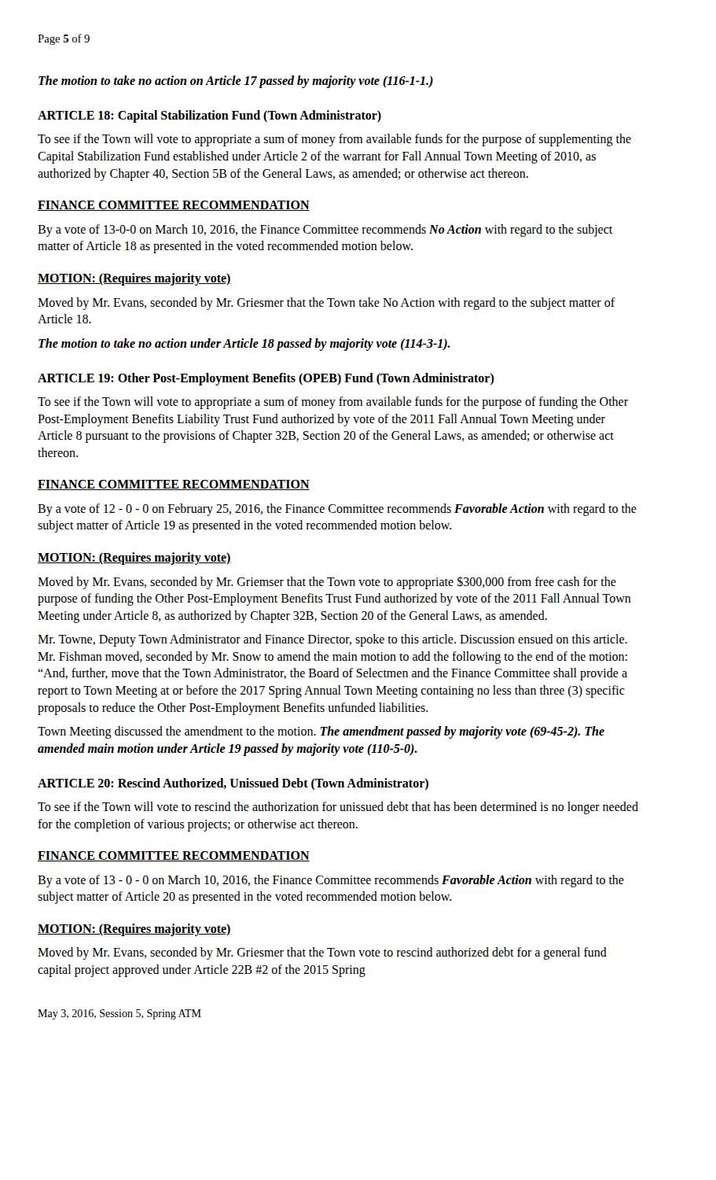Page 5 of 9
The motion to take no action on Article 17 passed by majority vote (116-1-1.)
ARTICLE 18: Capital Stabilization Fund (Town Administrator)
To see if the Town will vote to appropriate a sum of money from available funds for the purpose of supplementing the Capital Stabilization Fund established under Article 2 of the warrant for Fall Annual Town Meeting of 2010, as authorized by Chapter 40, Section 5B of the General Laws, as amended; or otherwise act thereon.
FINANCE COMMITTEE RECOMMENDATION
By a vote of 13-0-0 on March 10, 2016, the Finance Committee recommends No Action with regard to the subject matter of Article 18 as presented in the voted recommended motion below.
MOTION: (Requires majority vote)
Moved by Mr. Evans, seconded by Mr. Griesmer that the Town take No Action with regard to the subject matter of Article 18.
The motion to take no action under Article 18 passed by majority vote (114-3-1).
ARTICLE 19: Other Post-Employment Benefits (OPEB) Fund (Town Administrator)
To see if the Town will vote to appropriate a sum of money from available funds for the purpose of funding the Other Post-Employment Benefits Liability Trust Fund authorized by vote of the 2011 Fall Annual Town Meeting under Article 8 pursuant to the provisions of Chapter 32B, Section 20 of the General Laws, as amended; or otherwise act thereon.
FINANCE COMMITTEE RECOMMENDATION
By a vote of 12 - 0 - 0 on February 25, 2016, the Finance Committee recommends Favorable Action with regard to the subject matter of Article 19 as presented in the voted recommended motion below.
MOTION: (Requires majority vote)
Moved by Mr. Evans, seconded by Mr. Griemser that the Town vote to appropriate $300,000 from free cash for the purpose of funding the Other Post-Employment Benefits Trust Fund authorized by vote of the 2011 Fall Annual Town Meeting under Article 8, as authorized by Chapter 32B, Section 20 of the General Laws, as amended.
Mr. Towne, Deputy Town Administrator and Finance Director, spoke to this article. Discussion ensued on this article. Mr. Fishman moved, seconded by Mr. Snow to amend the main motion to add the following to the end of the motion: “And, further, move that the Town Administrator, the Board of Selectmen and the Finance Committee shall provide a report to Town Meeting at or before the 2017 Spring Annual Town Meeting containing no less than three (3) specific proposals to reduce the Other Post-Employment Benefits unfunded liabilities.
Town Meeting discussed the amendment to the motion. The amendment passed by majority vote (69-45-2). The amended main motion under Article 19 passed by majority vote (110-5-0).
ARTICLE 20: Rescind Authorized, Unissued Debt (Town Administrator)
To see if the Town will vote to rescind the authorization for unissued debt that has been determined is no longer needed for the completion of various projects; or otherwise act thereon.
FINANCE COMMITTEE RECOMMENDATION
By a vote of 13 - 0 - 0 on March 10, 2016, the Finance Committee recommends Favorable Action with regard to the subject matter of Article 20 as presented in the voted recommended motion below.
MOTION: (Requires majority vote)
Moved by Mr. Evans, seconded by Mr. Griesmer that the Town vote to rescind authorized debt for a general fund capital project approved under Article 22B #2 of the 2015 Spring
May 3, 2016, Session 5, Spring ATM